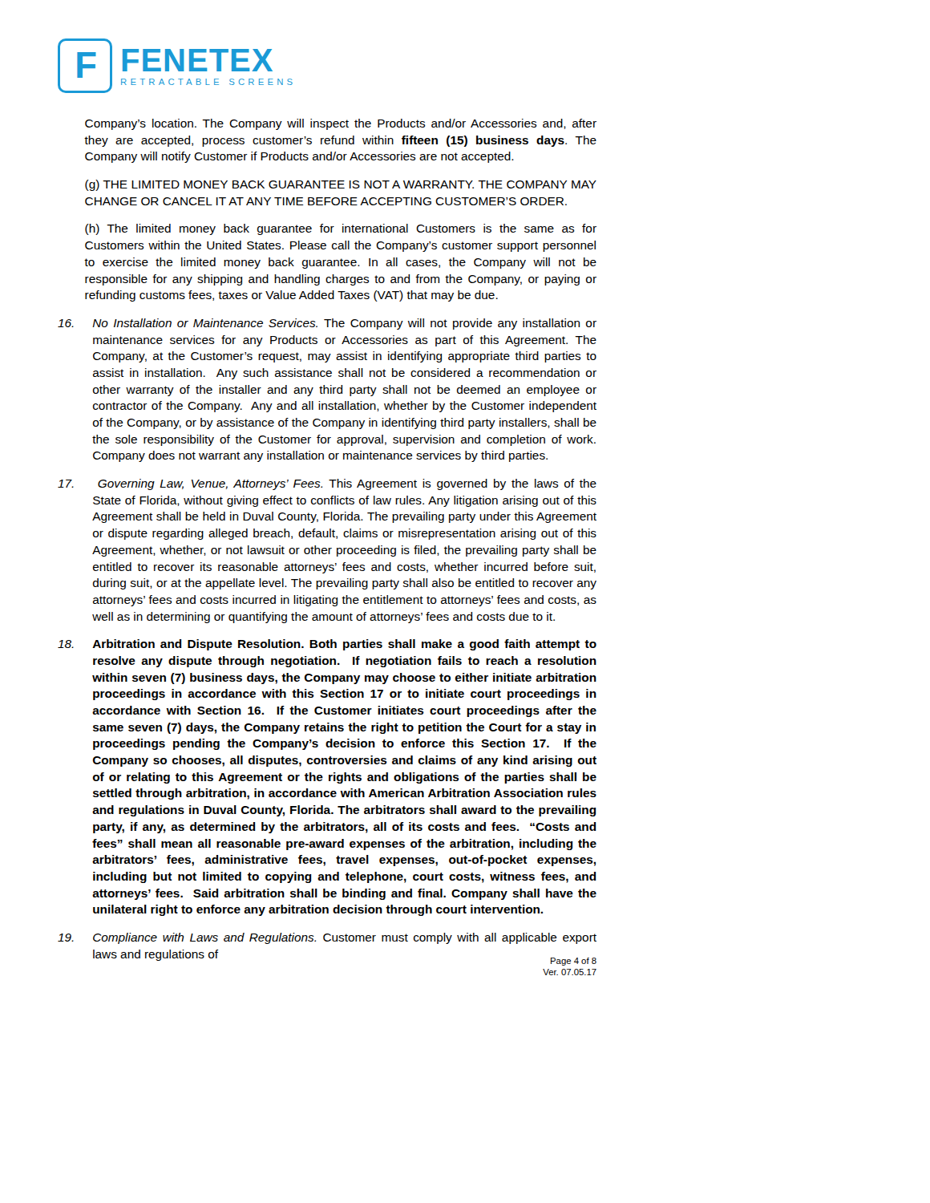F
FENETEX RETRACTABLE SCREENS
Company’s location. The Company will inspect the Products and/or Accessories and, after they are accepted, process customer’s refund within fifteen (15) business days. The Company will notify Customer if Products and/or Accessories are not accepted.
(g) THE LIMITED MONEY BACK GUARANTEE IS NOT A WARRANTY. THE COMPANY MAY CHANGE OR CANCEL IT AT ANY TIME BEFORE ACCEPTING CUSTOMER’S ORDER.
(h) The limited money back guarantee for international Customers is the same as for Customers within the United States. Please call the Company’s customer support personnel to exercise the limited money back guarantee. In all cases, the Company will not be responsible for any shipping and handling charges to and from the Company, or paying or refunding customs fees, taxes or Value Added Taxes (VAT) that may be due.
16. No Installation or Maintenance Services. The Company will not provide any installation or maintenance services for any Products or Accessories as part of this Agreement. The Company, at the Customer’s request, may assist in identifying appropriate third parties to assist in installation. Any such assistance shall not be considered a recommendation or other warranty of the installer and any third party shall not be deemed an employee or contractor of the Company. Any and all installation, whether by the Customer independent of the Company, or by assistance of the Company in identifying third party installers, shall be the sole responsibility of the Customer for approval, supervision and completion of work. Company does not warrant any installation or maintenance services by third parties.
17. Governing Law, Venue, Attorneys’ Fees. This Agreement is governed by the laws of the State of Florida, without giving effect to conflicts of law rules. Any litigation arising out of this Agreement shall be held in Duval County, Florida. The prevailing party under this Agreement or dispute regarding alleged breach, default, claims or misrepresentation arising out of this Agreement, whether, or not lawsuit or other proceeding is filed, the prevailing party shall be entitled to recover its reasonable attorneys’ fees and costs, whether incurred before suit, during suit, or at the appellate level. The prevailing party shall also be entitled to recover any attorneys’ fees and costs incurred in litigating the entitlement to attorneys’ fees and costs, as well as in determining or quantifying the amount of attorneys’ fees and costs due to it.
18. Arbitration and Dispute Resolution. Both parties shall make a good faith attempt to resolve any dispute through negotiation. If negotiation fails to reach a resolution within seven (7) business days, the Company may choose to either initiate arbitration proceedings in accordance with this Section 17 or to initiate court proceedings in accordance with Section 16. If the Customer initiates court proceedings after the same seven (7) days, the Company retains the right to petition the Court for a stay in proceedings pending the Company’s decision to enforce this Section 17. If the Company so chooses, all disputes, controversies and claims of any kind arising out of or relating to this Agreement or the rights and obligations of the parties shall be settled through arbitration, in accordance with American Arbitration Association rules and regulations in Duval County, Florida. The arbitrators shall award to the prevailing party, if any, as determined by the arbitrators, all of its costs and fees. “Costs and fees” shall mean all reasonable pre-award expenses of the arbitration, including the arbitrators’ fees, administrative fees, travel expenses, out-of-pocket expenses, including but not limited to copying and telephone, court costs, witness fees, and attorneys’ fees. Said arbitration shall be binding and final. Company shall have the unilateral right to enforce any arbitration decision through court intervention.
19. Compliance with Laws and Regulations. Customer must comply with all applicable export laws and regulations of
Page 4 of 8
Ver. 07.05.17